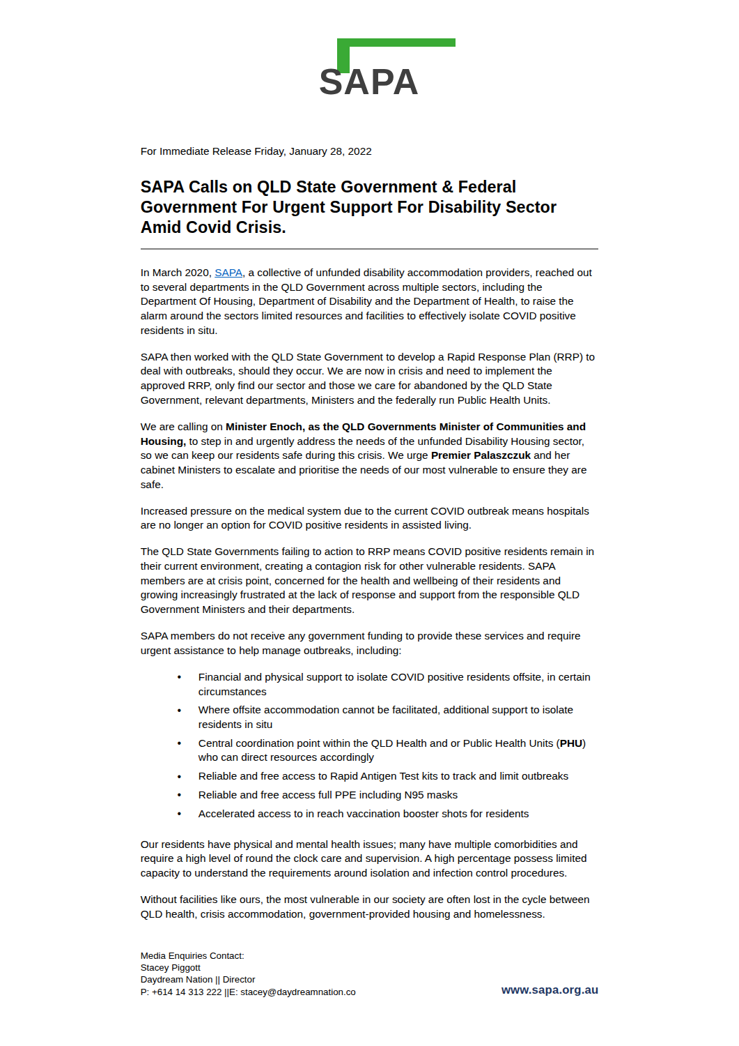SAPA
For Immediate Release Friday, January 28, 2022
SAPA Calls on QLD State Government & Federal Government For Urgent Support For Disability Sector Amid Covid Crisis.
In March 2020, SAPA, a collective of unfunded disability accommodation providers, reached out to several departments in the QLD Government across multiple sectors, including the Department Of Housing, Department of Disability and the Department of Health, to raise the alarm around the sectors limited resources and facilities to effectively isolate COVID positive residents in situ.
SAPA then worked with the QLD State Government to develop a Rapid Response Plan (RRP) to deal with outbreaks, should they occur. We are now in crisis and need to implement the approved RRP, only find our sector and those we care for abandoned by the QLD State Government, relevant departments, Ministers and the federally run Public Health Units.
We are calling on Minister Enoch, as the QLD Governments Minister of Communities and Housing, to step in and urgently address the needs of the unfunded Disability Housing sector, so we can keep our residents safe during this crisis. We urge Premier Palaszczuk and her cabinet Ministers to escalate and prioritise the needs of our most vulnerable to ensure they are safe.
Increased pressure on the medical system due to the current COVID outbreak means hospitals are no longer an option for COVID positive residents in assisted living.
The QLD State Governments failing to action to RRP means COVID positive residents remain in their current environment, creating a contagion risk for other vulnerable residents. SAPA members are at crisis point, concerned for the health and wellbeing of their residents and growing increasingly frustrated at the lack of response and support from the responsible QLD Government Ministers and their departments.
SAPA members do not receive any government funding to provide these services and require urgent assistance to help manage outbreaks, including:
Financial and physical support to isolate COVID positive residents offsite, in certain circumstances
Where offsite accommodation cannot be facilitated, additional support to isolate residents in situ
Central coordination point within the QLD Health and or Public Health Units (PHU) who can direct resources accordingly
Reliable and free access to Rapid Antigen Test kits to track and limit outbreaks
Reliable and free access full PPE including N95 masks
Accelerated access to in reach vaccination booster shots for residents
Our residents have physical and mental health issues; many have multiple comorbidities and require a high level of round the clock care and supervision. A high percentage possess limited capacity to understand the requirements around isolation and infection control procedures.
Without facilities like ours, the most vulnerable in our society are often lost in the cycle between QLD health, crisis accommodation, government-provided housing and homelessness.
Media Enquiries Contact:
Stacey Piggott
Daydream Nation || Director
P: +614 14 313 222 ||E: stacey@daydreamnation.co
www.sapa.org.au